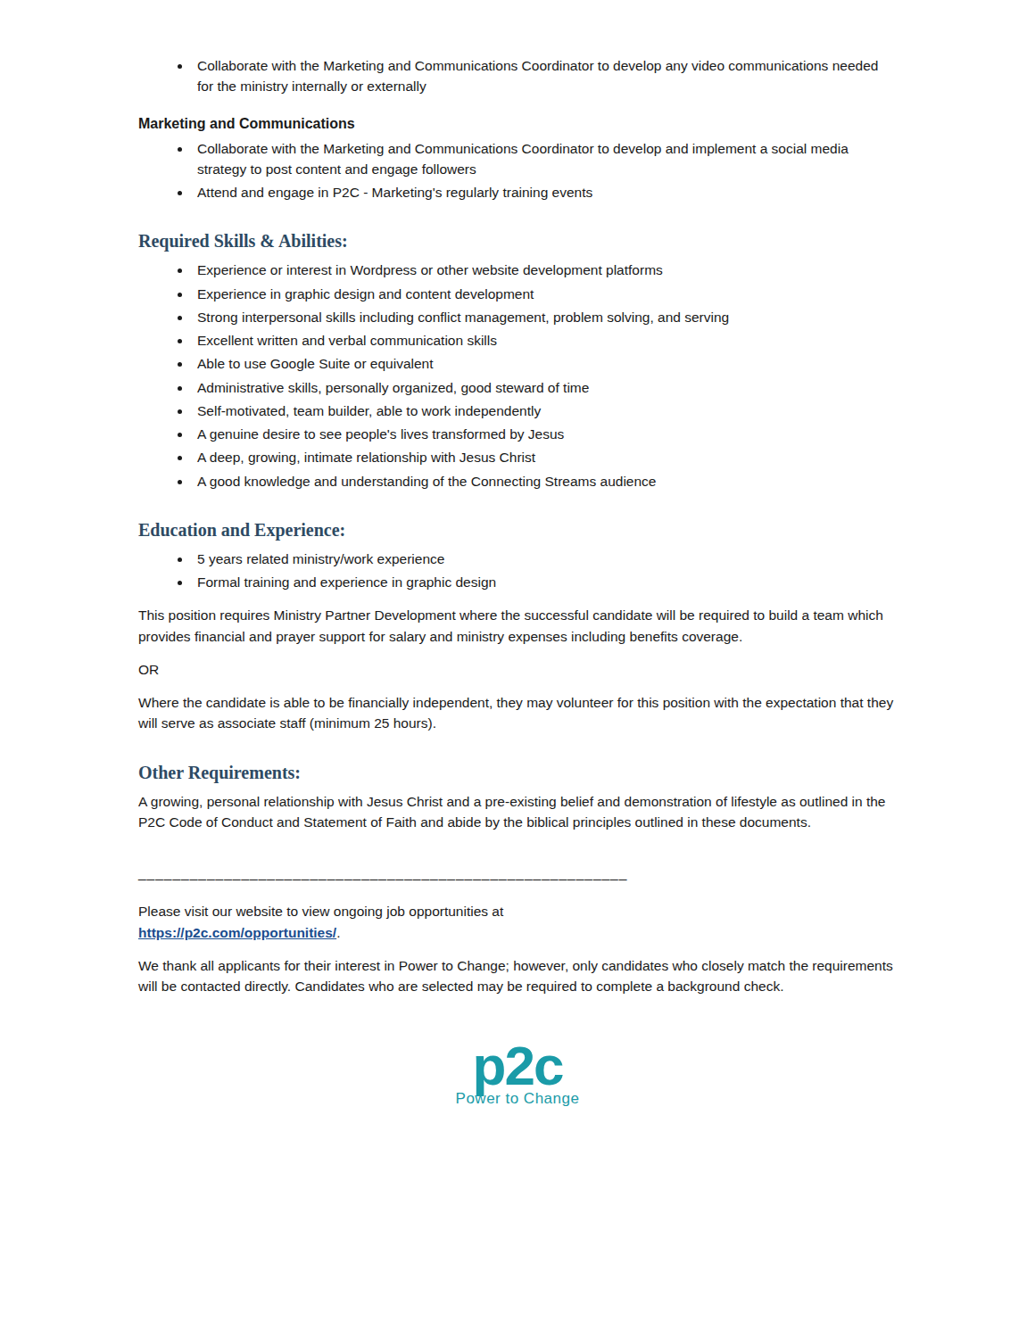Collaborate with the Marketing and Communications Coordinator to develop any video communications needed for the ministry internally or externally
Marketing and Communications
Collaborate with the Marketing and Communications Coordinator to develop and implement a social media strategy to post content and engage followers
Attend and engage in P2C - Marketing's regularly training events
Required Skills & Abilities:
Experience or interest in Wordpress or other website development platforms
Experience in graphic design and content development
Strong interpersonal skills including conflict management, problem solving, and serving
Excellent written and verbal communication skills
Able to use Google Suite or equivalent
Administrative skills, personally organized, good steward of time
Self-motivated, team builder, able to work independently
A genuine desire to see people's lives transformed by Jesus
A deep, growing, intimate relationship with Jesus Christ
A good knowledge and understanding of the Connecting Streams audience
Education and Experience:
5 years related ministry/work experience
Formal training and experience in graphic design
This position requires Ministry Partner Development where the successful candidate will be required to build a team which provides financial and prayer support for salary and ministry expenses including benefits coverage.
OR
Where the candidate is able to be financially independent, they may volunteer for this position with the expectation that they will serve as associate staff (minimum 25 hours).
Other Requirements:
A growing, personal relationship with Jesus Christ and a pre-existing belief and demonstration of lifestyle as outlined in the P2C Code of Conduct and Statement of Faith and abide by the biblical principles outlined in these documents.
_________________________________________________________
Please visit our website to view ongoing job opportunities at
https://p2c.com/opportunities/.
We thank all applicants for their interest in Power to Change; however, only candidates who closely match the requirements will be contacted directly. Candidates who are selected may be required to complete a background check.
p2c
Power to Change